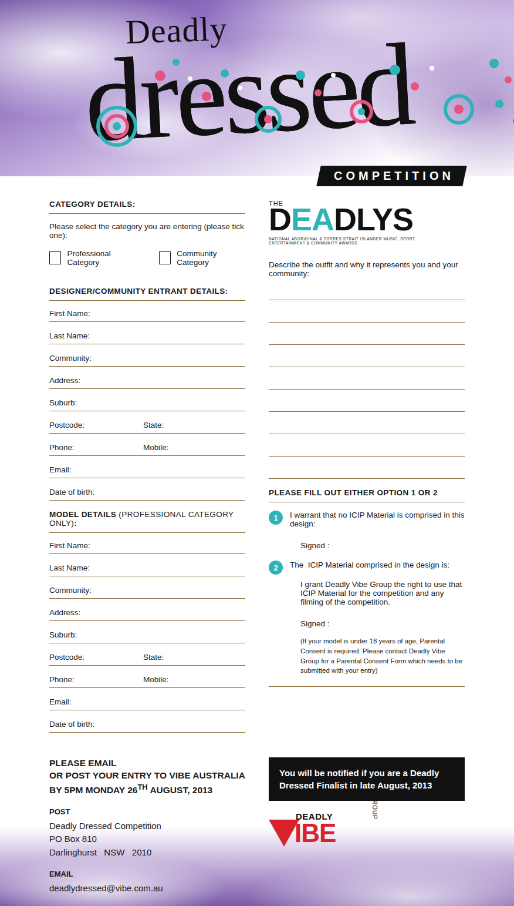Deadly
dressed
COMPETITION
Category Details:
Please select the category you are entering (please tick one):
Professional Category Community Category
Designer/Community Entrant Details:
First Name:
Last Name:
Community:
Address:
Suburb:
Postcode: State:
Phone: Mobile:
Email:
Date of birth:
Model Details (Professional Category Only):
First Name:
Last Name:
Community:
Address:
Suburb:
Postcode: State:
Phone: Mobile:
Email:
Date of birth:
THE
DEADLYS
National Aboriginal & Torres Strait Islander Music, Sport, Entertainment & Community Awards
Describe the outfit and why it represents you and your community:
Please fill out either Option 1 or 2
1
I warrant that no ICIP Material is comprised in this design:
Signed :
2
The ICIP Material comprised in the design is:
I grant Deadly Vibe Group the right to use that ICIP Material for the competition and any filming of the competition.
Signed :
(If your model is under 18 years of age, Parental Consent is required. Please contact Deadly Vibe Group for a Parental Consent Form which needs to be submitted with your entry)
Please email
or post your entry to Vibe Australia
by 5pm Monday 26th August, 2013
Post
Deadly Dressed Competition
PO Box 810
Darlinghurst NSW 2010
Email
deadlydressed@vibe.com.au
You will be notified if you are a Deadly Dressed Finalist in late August, 2013
DEADLY IBE GROUP